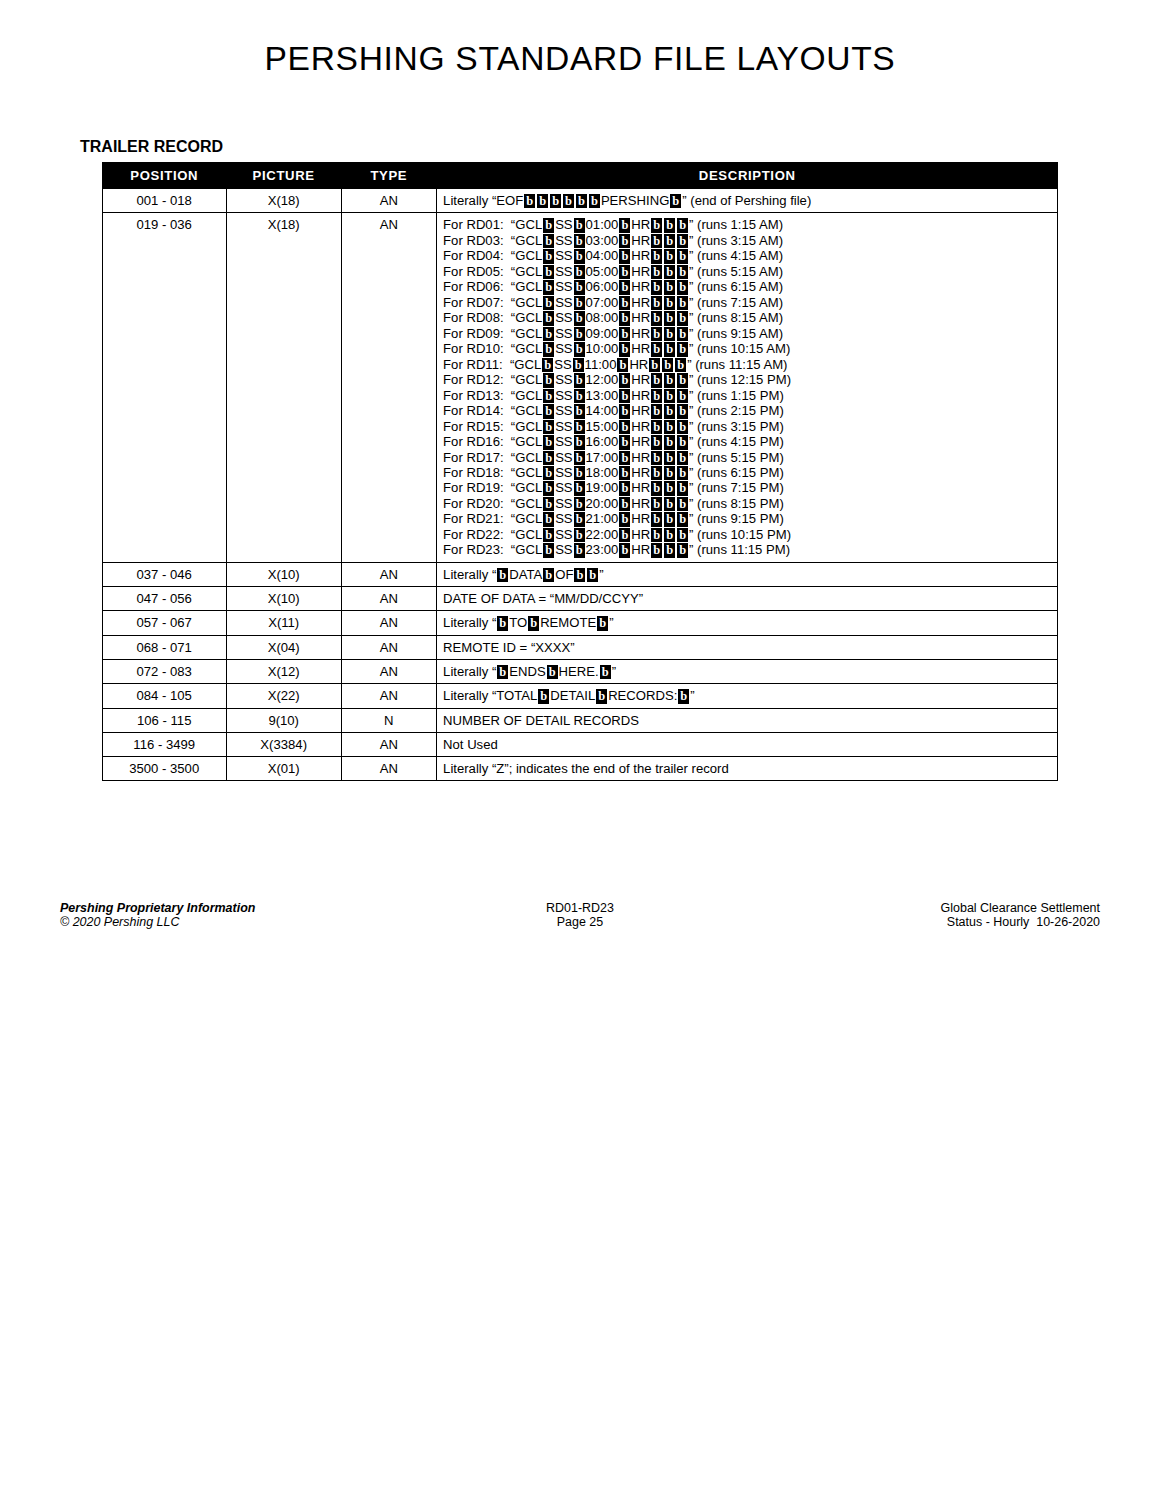PERSHING STANDARD FILE LAYOUTS
TRAILER RECORD
| POSITION | PICTURE | TYPE | DESCRIPTION |
| --- | --- | --- | --- |
| 001 - 018 | X(18) | AN | Literally “EOF b b b b b b PERSHING b ” (end of Pershing file) |
| 019 - 036 | X(18) | AN | For RD01: “GCL b SS b 01:00 b HR b b b ” (runs 1:15 AM) For RD03: “GCL b SS b 03:00 b HR b b b ” (runs 3:15 AM) For RD04: “GCL b SS b 04:00 b HR b b b ” (runs 4:15 AM) For RD05: “GCL b SS b 05:00 b HR b b b ” (runs 5:15 AM) For RD06: “GCL b SS b 06:00 b HR b b b ” (runs 6:15 AM) For RD07: “GCL b SS b 07:00 b HR b b b ” (runs 7:15 AM) For RD08: “GCL b SS b 08:00 b HR b b b ” (runs 8:15 AM) For RD09: “GCL b SS b 09:00 b HR b b b ” (runs 9:15 AM) For RD10: “GCL b SS b 10:00 b HR b b b ” (runs 10:15 AM) For RD11: “GCL b SS b 11:00 b HR b b b ” (runs 11:15 AM) For RD12: “GCL b SS b 12:00 b HR b b b ” (runs 12:15 PM) For RD13: “GCL b SS b 13:00 b HR b b b ” (runs 1:15 PM) For RD14: “GCL b SS b 14:00 b HR b b b ” (runs 2:15 PM) For RD15: “GCL b SS b 15:00 b HR b b b ” (runs 3:15 PM) For RD16: “GCL b SS b 16:00 b HR b b b ” (runs 4:15 PM) For RD17: “GCL b SS b 17:00 b HR b b b ” (runs 5:15 PM) For RD18: “GCL b SS b 18:00 b HR b b b ” (runs 6:15 PM) For RD19: “GCL b SS b 19:00 b HR b b b ” (runs 7:15 PM) For RD20: “GCL b SS b 20:00 b HR b b b ” (runs 8:15 PM) For RD21: “GCL b SS b 21:00 b HR b b b ” (runs 9:15 PM) For RD22: “GCL b SS b 22:00 b HR b b b ” (runs 10:15 PM) For RD23: “GCL b SS b 23:00 b HR b b b ” (runs 11:15 PM) |
| 037 - 046 | X(10) | AN | Literally “ b DATA b OF b b ” |
| 047 - 056 | X(10) | AN | DATE OF DATA = “MM/DD/CCYY” |
| 057 - 067 | X(11) | AN | Literally “ b TO b REMOTE b ” |
| 068 - 071 | X(04) | AN | REMOTE ID = “XXXX” |
| 072 - 083 | X(12) | AN | Literally “ b ENDS b HERE. b ” |
| 084 - 105 | X(22) | AN | Literally “TOTAL b DETAIL b RECORDS: b ” |
| 106 - 115 | 9(10) | N | NUMBER OF DETAIL RECORDS |
| 116 - 3499 | X(3384) | AN | Not Used |
| 3500 - 3500 | X(01) | AN | Literally “Z”; indicates the end of the trailer record |
| Pershing Proprietary Information | RD01-RD23 | Global Clearance Settlement |
| © 2020 Pershing LLC | Page 25 | Status - Hourly 10-26-2020 |